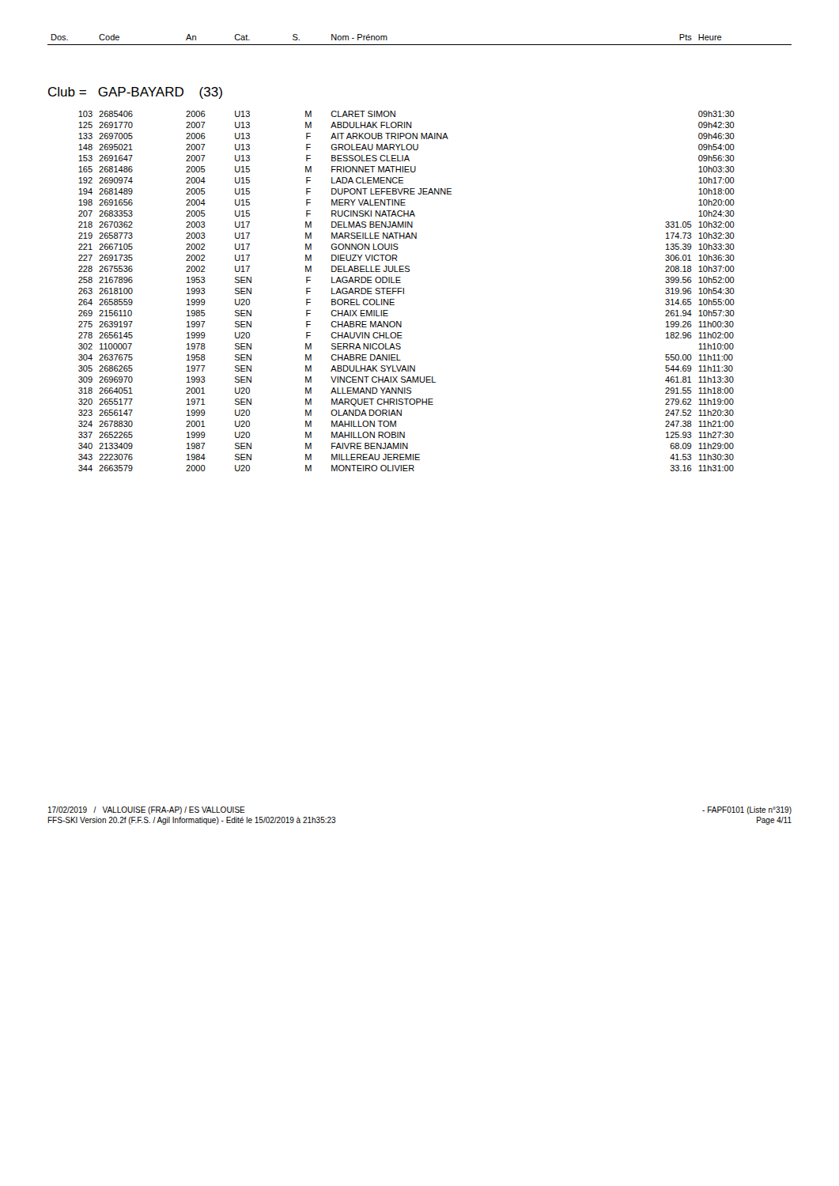| Dos. | Code | An | Cat. | S. | Nom - Prénom | Pts | Heure |
| --- | --- | --- | --- | --- | --- | --- | --- |
Club = GAP-BAYARD (33)
| 103 | 2685406 | 2006 | U13 | M | CLARET SIMON | | 09h31:30 |
| 125 | 2691770 | 2007 | U13 | M | ABDULHAK FLORIN | | 09h42:30 |
| 133 | 2697005 | 2006 | U13 | F | AIT ARKOUB TRIPON MAINA | | 09h46:30 |
| 148 | 2695021 | 2007 | U13 | F | GROLEAU MARYLOU | | 09h54:00 |
| 153 | 2691647 | 2007 | U13 | F | BESSOLES CLELIA | | 09h56:30 |
| 165 | 2681486 | 2005 | U15 | M | FRIONNET MATHIEU | | 10h03:30 |
| 192 | 2690974 | 2004 | U15 | F | LADA CLEMENCE | | 10h17:00 |
| 194 | 2681489 | 2005 | U15 | F | DUPONT LEFEBVRE JEANNE | | 10h18:00 |
| 198 | 2691656 | 2004 | U15 | F | MERY VALENTINE | | 10h20:00 |
| 207 | 2683353 | 2005 | U15 | F | RUCINSKI NATACHA | | 10h24:30 |
| 218 | 2670362 | 2003 | U17 | M | DELMAS BENJAMIN | 331.05 | 10h32:00 |
| 219 | 2658773 | 2003 | U17 | M | MARSEILLE NATHAN | 174.73 | 10h32:30 |
| 221 | 2667105 | 2002 | U17 | M | GONNON LOUIS | 135.39 | 10h33:30 |
| 227 | 2691735 | 2002 | U17 | M | DIEUZY VICTOR | 306.01 | 10h36:30 |
| 228 | 2675536 | 2002 | U17 | M | DELABELLE JULES | 208.18 | 10h37:00 |
| 258 | 2167896 | 1953 | SEN | F | LAGARDE ODILE | 399.56 | 10h52:00 |
| 263 | 2618100 | 1993 | SEN | F | LAGARDE STEFFI | 319.96 | 10h54:30 |
| 264 | 2658559 | 1999 | U20 | F | BOREL COLINE | 314.65 | 10h55:00 |
| 269 | 2156110 | 1985 | SEN | F | CHAIX EMILIE | 261.94 | 10h57:30 |
| 275 | 2639197 | 1997 | SEN | F | CHABRE MANON | 199.26 | 11h00:30 |
| 278 | 2656145 | 1999 | U20 | F | CHAUVIN CHLOE | 182.96 | 11h02:00 |
| 302 | 1100007 | 1978 | SEN | M | SERRA NICOLAS | | 11h10:00 |
| 304 | 2637675 | 1958 | SEN | M | CHABRE DANIEL | 550.00 | 11h11:00 |
| 305 | 2686265 | 1977 | SEN | M | ABDULHAK SYLVAIN | 544.69 | 11h11:30 |
| 309 | 2696970 | 1993 | SEN | M | VINCENT CHAIX SAMUEL | 461.81 | 11h13:30 |
| 318 | 2664051 | 2001 | U20 | M | ALLEMAND YANNIS | 291.55 | 11h18:00 |
| 320 | 2655177 | 1971 | SEN | M | MARQUET CHRISTOPHE | 279.62 | 11h19:00 |
| 323 | 2656147 | 1999 | U20 | M | OLANDA DORIAN | 247.52 | 11h20:30 |
| 324 | 2678830 | 2001 | U20 | M | MAHILLON TOM | 247.38 | 11h21:00 |
| 337 | 2652265 | 1999 | U20 | M | MAHILLON ROBIN | 125.93 | 11h27:30 |
| 340 | 2133409 | 1987 | SEN | M | FAIVRE BENJAMIN | 68.09 | 11h29:00 |
| 343 | 2223076 | 1984 | SEN | M | MILLEREAU JEREMIE | 41.53 | 11h30:30 |
| 344 | 2663579 | 2000 | U20 | M | MONTEIRO OLIVIER | 33.16 | 11h31:00 |
17/02/2019 / VALLOUISE (FRA-AP) / ES VALLOUISE - FAPF0101 (Liste n°319)
FFS-SKI Version 20.2f (F.F.S. / Agil Informatique) - Edité le 15/02/2019 à 21h35:23 Page 4/11